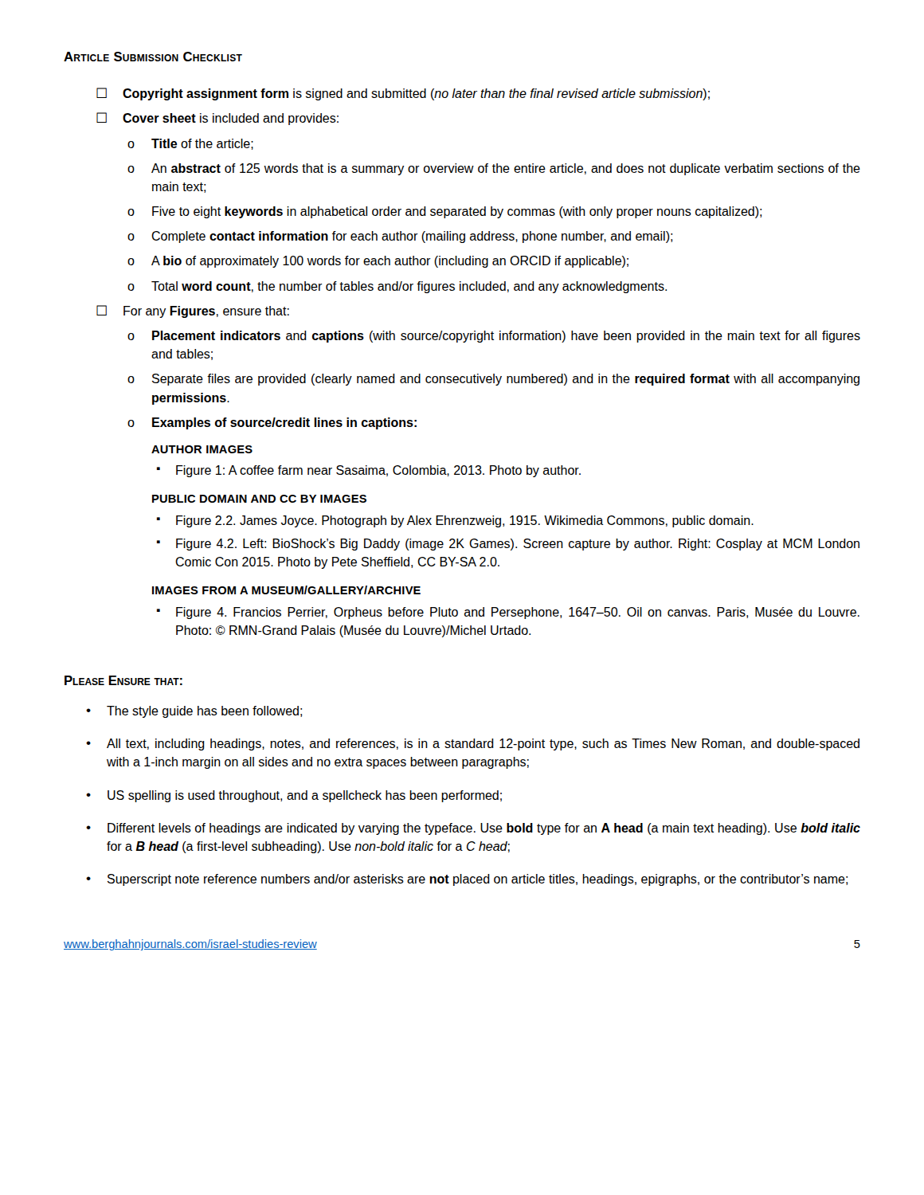Article Submission Checklist
Copyright assignment form is signed and submitted (no later than the final revised article submission);
Cover sheet is included and provides:
Title of the article;
An abstract of 125 words that is a summary or overview of the entire article, and does not duplicate verbatim sections of the main text;
Five to eight keywords in alphabetical order and separated by commas (with only proper nouns capitalized);
Complete contact information for each author (mailing address, phone number, and email);
A bio of approximately 100 words for each author (including an ORCID if applicable);
Total word count, the number of tables and/or figures included, and any acknowledgments.
For any Figures, ensure that:
Placement indicators and captions (with source/copyright information) have been provided in the main text for all figures and tables;
Separate files are provided (clearly named and consecutively numbered) and in the required format with all accompanying permissions.
Examples of source/credit lines in captions:
AUTHOR IMAGES
Figure 1: A coffee farm near Sasaima, Colombia, 2013. Photo by author.
PUBLIC DOMAIN AND CC BY IMAGES
Figure 2.2. James Joyce. Photograph by Alex Ehrenzweig, 1915. Wikimedia Commons, public domain.
Figure 4.2. Left: BioShock’s Big Daddy (image 2K Games). Screen capture by author. Right: Cosplay at MCM London Comic Con 2015. Photo by Pete Sheffield, CC BY-SA 2.0.
IMAGES FROM A MUSEUM/GALLERY/ARCHIVE
Figure 4. Francios Perrier, Orpheus before Pluto and Persephone, 1647–50. Oil on canvas. Paris, Musée du Louvre. Photo: © RMN-Grand Palais (Musée du Louvre)/Michel Urtado.
Please Ensure that:
The style guide has been followed;
All text, including headings, notes, and references, is in a standard 12-point type, such as Times New Roman, and double-spaced with a 1-inch margin on all sides and no extra spaces between paragraphs;
US spelling is used throughout, and a spellcheck has been performed;
Different levels of headings are indicated by varying the typeface. Use bold type for an A head (a main text heading). Use bold italic for a B head (a first-level subheading). Use non-bold italic for a C head;
Superscript note reference numbers and/or asterisks are not placed on article titles, headings, epigraphs, or the contributor’s name;
www.berghahnjournals.com/israel-studies-review 5